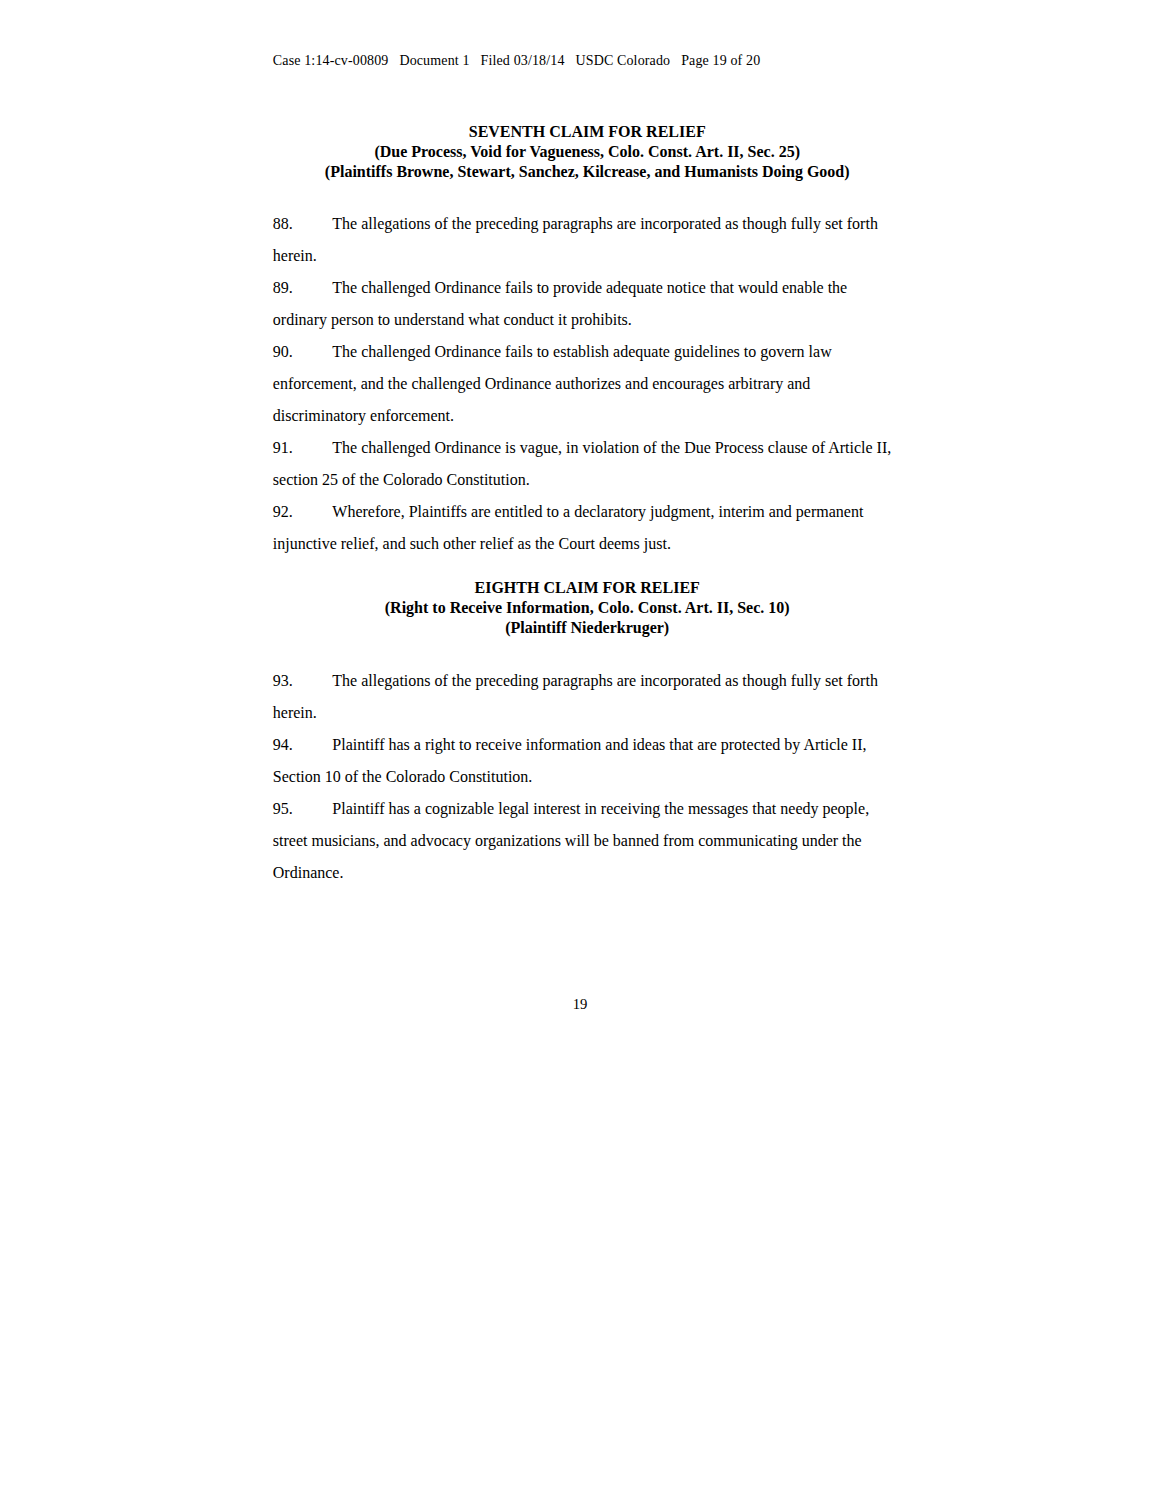Case 1:14-cv-00809 Document 1 Filed 03/18/14 USDC Colorado Page 19 of 20
SEVENTH CLAIM FOR RELIEF (Due Process, Void for Vagueness, Colo. Const. Art. II, Sec. 25) (Plaintiffs Browne, Stewart, Sanchez, Kilcrease, and Humanists Doing Good)
88. The allegations of the preceding paragraphs are incorporated as though fully set forth herein.
89. The challenged Ordinance fails to provide adequate notice that would enable the ordinary person to understand what conduct it prohibits.
90. The challenged Ordinance fails to establish adequate guidelines to govern law enforcement, and the challenged Ordinance authorizes and encourages arbitrary and discriminatory enforcement.
91. The challenged Ordinance is vague, in violation of the Due Process clause of Article II, section 25 of the Colorado Constitution.
92. Wherefore, Plaintiffs are entitled to a declaratory judgment, interim and permanent injunctive relief, and such other relief as the Court deems just.
EIGHTH CLAIM FOR RELIEF (Right to Receive Information, Colo. Const. Art. II, Sec. 10) (Plaintiff Niederkruger)
93. The allegations of the preceding paragraphs are incorporated as though fully set forth herein.
94. Plaintiff has a right to receive information and ideas that are protected by Article II, Section 10 of the Colorado Constitution.
95. Plaintiff has a cognizable legal interest in receiving the messages that needy people, street musicians, and advocacy organizations will be banned from communicating under the Ordinance.
19